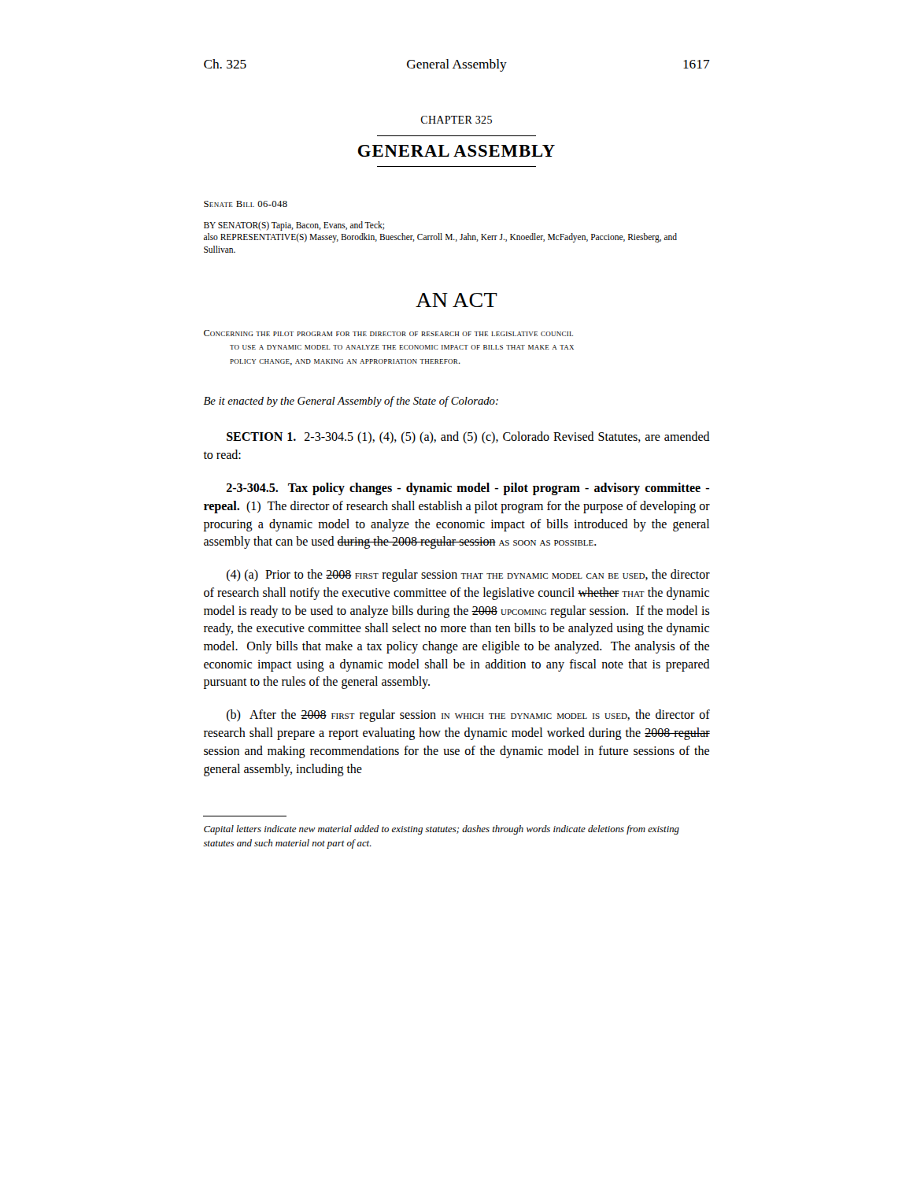Ch. 325
General Assembly
1617
CHAPTER 325
GENERAL ASSEMBLY
Senate Bill 06-048
BY SENATOR(S) Tapia, Bacon, Evans, and Teck;
also REPRESENTATIVE(S) Massey, Borodkin, Buescher, Carroll M., Jahn, Kerr J., Knoedler, McFadyen, Paccione, Riesberg, and Sullivan.
AN ACT
Concerning the pilot program for the director of research of the legislative council to use a dynamic model to analyze the economic impact of bills that make a tax policy change, and making an appropriation therefor.
Be it enacted by the General Assembly of the State of Colorado:
SECTION 1. 2-3-304.5 (1), (4), (5) (a), and (5) (c), Colorado Revised Statutes, are amended to read:
2-3-304.5. Tax policy changes - dynamic model - pilot program - advisory committee - repeal. (1) The director of research shall establish a pilot program for the purpose of developing or procuring a dynamic model to analyze the economic impact of bills introduced by the general assembly that can be used during the 2008 regular session as soon as possible.
(4) (a) Prior to the 2008 first regular session that the dynamic model can be used, the director of research shall notify the executive committee of the legislative council whether that the dynamic model is ready to be used to analyze bills during the 2008 upcoming regular session. If the model is ready, the executive committee shall select no more than ten bills to be analyzed using the dynamic model. Only bills that make a tax policy change are eligible to be analyzed. The analysis of the economic impact using a dynamic model shall be in addition to any fiscal note that is prepared pursuant to the rules of the general assembly.
(b) After the 2008 first regular session in which the dynamic model is used, the director of research shall prepare a report evaluating how the dynamic model worked during the 2008 regular session and making recommendations for the use of the dynamic model in future sessions of the general assembly, including the
Capital letters indicate new material added to existing statutes; dashes through words indicate deletions from existing statutes and such material not part of act.